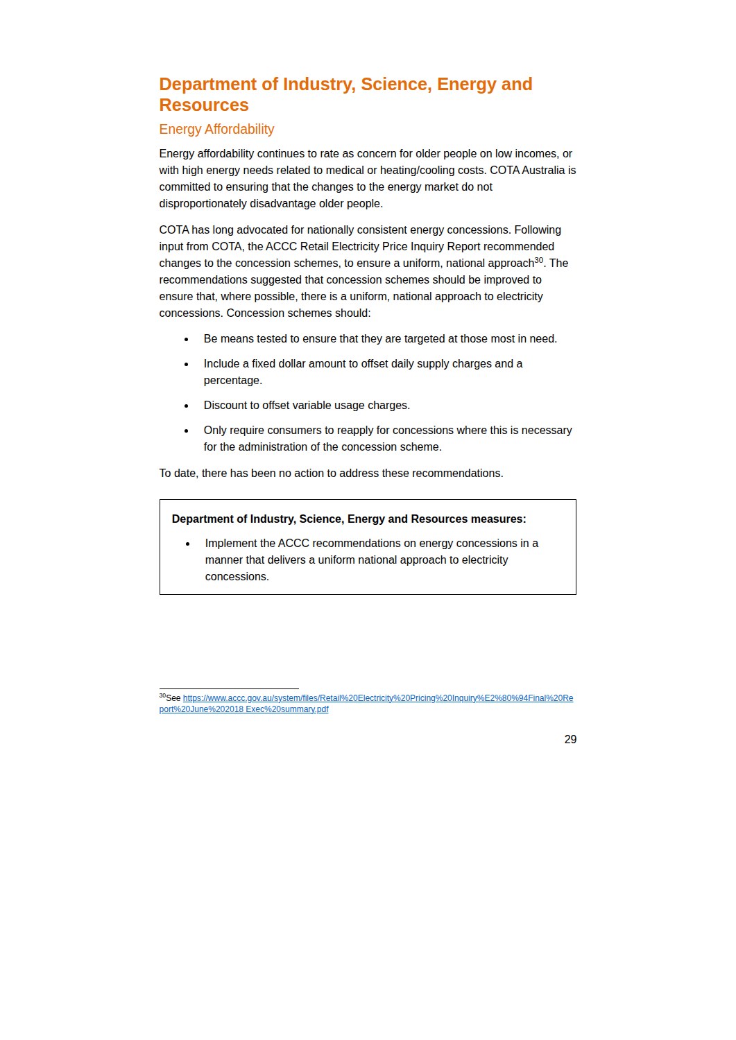Department of Industry, Science, Energy and Resources
Energy Affordability
Energy affordability continues to rate as concern for older people on low incomes, or with high energy needs related to medical or heating/cooling costs. COTA Australia is committed to ensuring that the changes to the energy market do not disproportionately disadvantage older people.
COTA has long advocated for nationally consistent energy concessions. Following input from COTA, the ACCC Retail Electricity Price Inquiry Report recommended changes to the concession schemes, to ensure a uniform, national approach30. The recommendations suggested that concession schemes should be improved to ensure that, where possible, there is a uniform, national approach to electricity concessions. Concession schemes should:
Be means tested to ensure that they are targeted at those most in need.
Include a fixed dollar amount to offset daily supply charges and a percentage.
Discount to offset variable usage charges.
Only require consumers to reapply for concessions where this is necessary for the administration of the concession scheme.
To date, there has been no action to address these recommendations.
Department of Industry, Science, Energy and Resources measures:
Implement the ACCC recommendations on energy concessions in a manner that delivers a uniform national approach to electricity concessions.
30See https://www.accc.gov.au/system/files/Retail%20Electricity%20Pricing%20Inquiry%E2%80%94Final%20Report%20June%202018 Exec%20summary.pdf
29